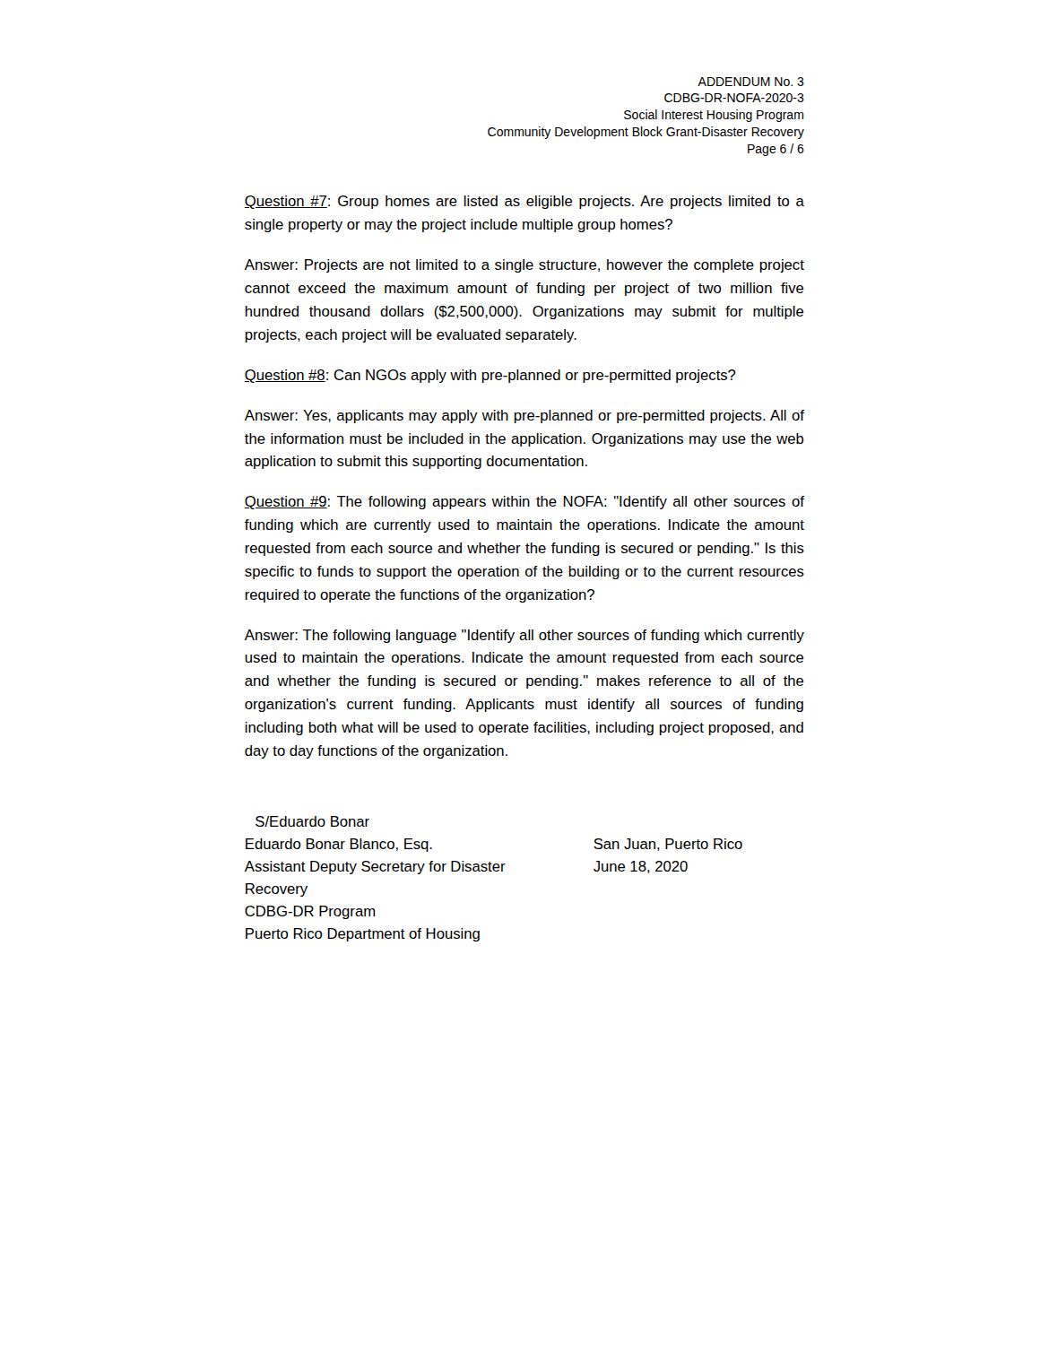ADDENDUM No. 3
CDBG-DR-NOFA-2020-3
Social Interest Housing Program
Community Development Block Grant-Disaster Recovery
Page 6 / 6
Question #7: Group homes are listed as eligible projects. Are projects limited to a single property or may the project include multiple group homes?
Answer: Projects are not limited to a single structure, however the complete project cannot exceed the maximum amount of funding per project of two million five hundred thousand dollars ($2,500,000). Organizations may submit for multiple projects, each project will be evaluated separately.
Question #8: Can NGOs apply with pre-planned or pre-permitted projects?
Answer: Yes, applicants may apply with pre-planned or pre-permitted projects. All of the information must be included in the application. Organizations may use the web application to submit this supporting documentation.
Question #9: The following appears within the NOFA: "Identify all other sources of funding which are currently used to maintain the operations. Indicate the amount requested from each source and whether the funding is secured or pending." Is this specific to funds to support the operation of the building or to the current resources required to operate the functions of the organization?
Answer: The following language "Identify all other sources of funding which currently used to maintain the operations. Indicate the amount requested from each source and whether the funding is secured or pending." makes reference to all of the organization's current funding. Applicants must identify all sources of funding including both what will be used to operate facilities, including project proposed, and day to day functions of the organization.
S/Eduardo Bonar
Eduardo Bonar Blanco, Esq.
San Juan, Puerto Rico
Assistant Deputy Secretary for Disaster Recovery
June 18, 2020
CDBG-DR Program
Puerto Rico Department of Housing